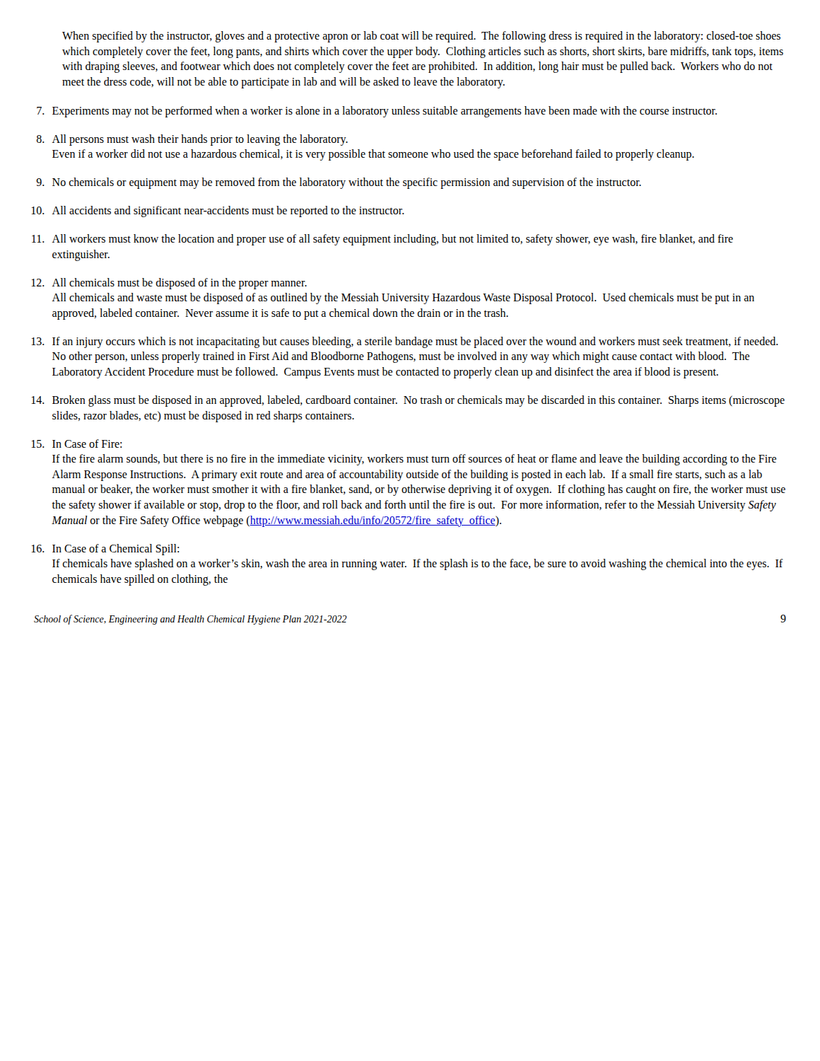When specified by the instructor, gloves and a protective apron or lab coat will be required. The following dress is required in the laboratory: closed-toe shoes which completely cover the feet, long pants, and shirts which cover the upper body. Clothing articles such as shorts, short skirts, bare midriffs, tank tops, items with draping sleeves, and footwear which does not completely cover the feet are prohibited. In addition, long hair must be pulled back. Workers who do not meet the dress code, will not be able to participate in lab and will be asked to leave the laboratory.
Experiments may not be performed when a worker is alone in a laboratory unless suitable arrangements have been made with the course instructor.
All persons must wash their hands prior to leaving the laboratory.
Even if a worker did not use a hazardous chemical, it is very possible that someone who used the space beforehand failed to properly cleanup.
No chemicals or equipment may be removed from the laboratory without the specific permission and supervision of the instructor.
All accidents and significant near-accidents must be reported to the instructor.
All workers must know the location and proper use of all safety equipment including, but not limited to, safety shower, eye wash, fire blanket, and fire extinguisher.
All chemicals must be disposed of in the proper manner.
All chemicals and waste must be disposed of as outlined by the Messiah University Hazardous Waste Disposal Protocol. Used chemicals must be put in an approved, labeled container. Never assume it is safe to put a chemical down the drain or in the trash.
If an injury occurs which is not incapacitating but causes bleeding, a sterile bandage must be placed over the wound and workers must seek treatment, if needed. No other person, unless properly trained in First Aid and Bloodborne Pathogens, must be involved in any way which might cause contact with blood. The Laboratory Accident Procedure must be followed. Campus Events must be contacted to properly clean up and disinfect the area if blood is present.
Broken glass must be disposed in an approved, labeled, cardboard container. No trash or chemicals may be discarded in this container. Sharps items (microscope slides, razor blades, etc) must be disposed in red sharps containers.
In Case of Fire:
If the fire alarm sounds, but there is no fire in the immediate vicinity, workers must turn off sources of heat or flame and leave the building according to the Fire Alarm Response Instructions. A primary exit route and area of accountability outside of the building is posted in each lab. If a small fire starts, such as a lab manual or beaker, the worker must smother it with a fire blanket, sand, or by otherwise depriving it of oxygen. If clothing has caught on fire, the worker must use the safety shower if available or stop, drop to the floor, and roll back and forth until the fire is out. For more information, refer to the Messiah University Safety Manual or the Fire Safety Office webpage (http://www.messiah.edu/info/20572/fire_safety_office).
In Case of a Chemical Spill:
If chemicals have splashed on a worker’s skin, wash the area in running water. If the splash is to the face, be sure to avoid washing the chemical into the eyes. If chemicals have spilled on clothing, the
School of Science, Engineering and Health Chemical Hygiene Plan 2021-2022
9